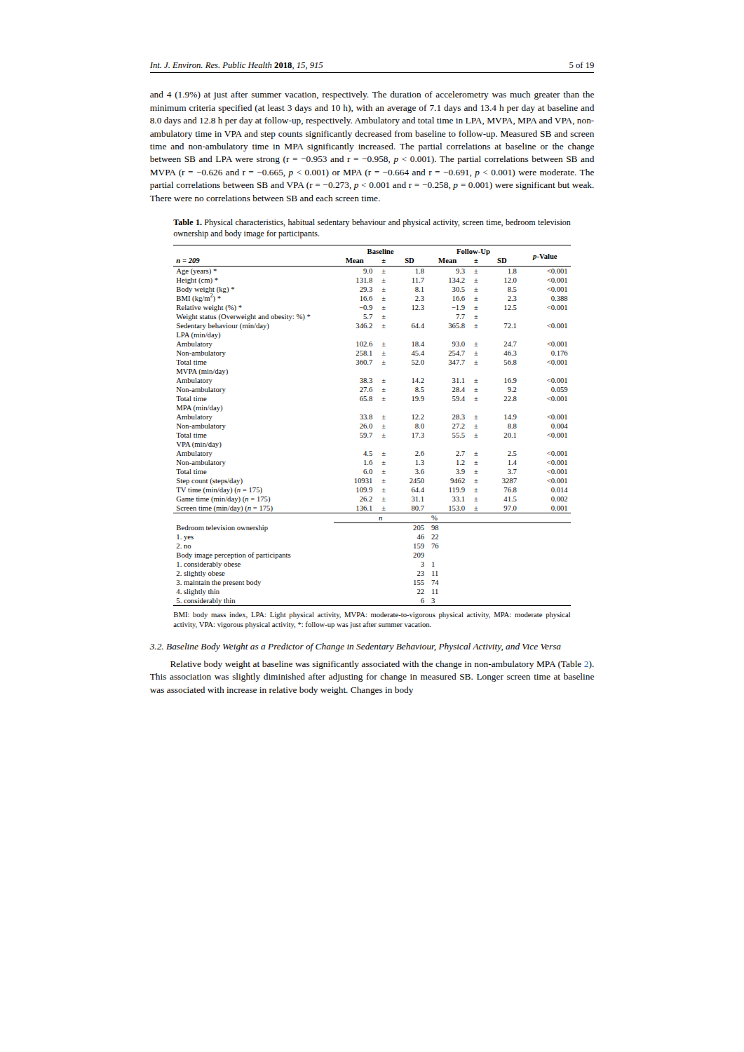Int. J. Environ. Res. Public Health 2018, 15, 915
5 of 19
and 4 (1.9%) at just after summer vacation, respectively. The duration of accelerometry was much greater than the minimum criteria specified (at least 3 days and 10 h), with an average of 7.1 days and 13.4 h per day at baseline and 8.0 days and 12.8 h per day at follow-up, respectively. Ambulatory and total time in LPA, MVPA, MPA and VPA, non-ambulatory time in VPA and step counts significantly decreased from baseline to follow-up. Measured SB and screen time and non-ambulatory time in MPA significantly increased. The partial correlations at baseline or the change between SB and LPA were strong (r = −0.953 and r = −0.958, p < 0.001). The partial correlations between SB and MVPA (r = −0.626 and r = −0.665, p < 0.001) or MPA (r = −0.664 and r = −0.691, p < 0.001) were moderate. The partial correlations between SB and VPA (r = −0.273, p < 0.001 and r = −0.258, p = 0.001) were significant but weak. There were no correlations between SB and each screen time.
Table 1. Physical characteristics, habitual sedentary behaviour and physical activity, screen time, bedroom television ownership and body image for participants.
| | Baseline | Follow-Up | p -Value |
| --- | --- | --- | --- |
| n = 209 | Mean | ± | SD | Mean | ± | SD |
| Age (years) * | 9.0 | ± | 1.8 | 9.3 | ± | 1.8 | <0.001 |
| Height (cm) * | 131.8 | ± | 11.7 | 134.2 | ± | 12.0 | <0.001 |
| Body weight (kg) * | 29.3 | ± | 8.1 | 30.5 | ± | 8.5 | <0.001 |
| BMI (kg/m 2 ) * | 16.6 | ± | 2.3 | 16.6 | ± | 2.3 | 0.388 |
| Relative weight (%) * | −0.9 | ± | 12.3 | −1.9 | ± | 12.5 | <0.001 |
| Weight status (Overweight and obesity: %) * | 5.7 | ± | | 7.7 | ± | | |
| Sedentary behaviour (min/day) | 346.2 | ± | 64.4 | 365.8 | ± | 72.1 | <0.001 |
| LPA (min/day) | |
| Ambulatory | 102.6 | ± | 18.4 | 93.0 | ± | 24.7 | <0.001 |
| Non-ambulatory | 258.1 | ± | 45.4 | 254.7 | ± | 46.3 | 0.176 |
| Total time | 360.7 | ± | 52.0 | 347.7 | ± | 56.8 | <0.001 |
| MVPA (min/day) | |
| Ambulatory | 38.3 | ± | 14.2 | 31.1 | ± | 16.9 | <0.001 |
| Non-ambulatory | 27.6 | ± | 8.5 | 28.4 | ± | 9.2 | 0.059 |
| Total time | 65.8 | ± | 19.9 | 59.4 | ± | 22.8 | <0.001 |
| MPA (min/day) | |
| Ambulatory | 33.8 | ± | 12.2 | 28.3 | ± | 14.9 | <0.001 |
| Non-ambulatory | 26.0 | ± | 8.0 | 27.2 | ± | 8.8 | 0.004 |
| Total time | 59.7 | ± | 17.3 | 55.5 | ± | 20.1 | <0.001 |
| VPA (min/day) | |
| Ambulatory | 4.5 | ± | 2.6 | 2.7 | ± | 2.5 | <0.001 |
| Non-ambulatory | 1.6 | ± | 1.3 | 1.2 | ± | 1.4 | <0.001 |
| Total time | 6.0 | ± | 3.6 | 3.9 | ± | 3.7 | <0.001 |
| Step count (steps/day) | 10931 | ± | 2450 | 9462 | ± | 3287 | <0.001 |
| TV time (min/day) ( n = 175) | 109.9 | ± | 64.4 | 119.9 | ± | 76.8 | 0.014 |
| Game time (min/day) ( n = 175) | 26.2 | ± | 31.1 | 33.1 | ± | 41.5 | 0.002 |
| Screen time (min/day) ( n = 175) | 136.1 | ± | 80.7 | 153.0 | ± | 97.0 | 0.001 |
| | n | % |
| Bedroom television ownership | 205 | 98 |
| 1. yes | 46 | 22 |
| 2. no | 159 | 76 |
| Body image perception of participants | 209 | |
| 1. considerably obese | 3 | 1 |
| 2. slightly obese | 23 | 11 |
| 3. maintain the present body | 155 | 74 |
| 4. slightly thin | 22 | 11 |
| 5. considerably thin | 6 | 3 |
BMI: body mass index, LPA: Light physical activity, MVPA: moderate-to-vigorous physical activity, MPA: moderate physical activity, VPA: vigorous physical activity, *: follow-up was just after summer vacation.
3.2. Baseline Body Weight as a Predictor of Change in Sedentary Behaviour, Physical Activity, and Vice Versa
Relative body weight at baseline was significantly associated with the change in non-ambulatory MPA (Table 2). This association was slightly diminished after adjusting for change in measured SB. Longer screen time at baseline was associated with increase in relative body weight. Changes in body